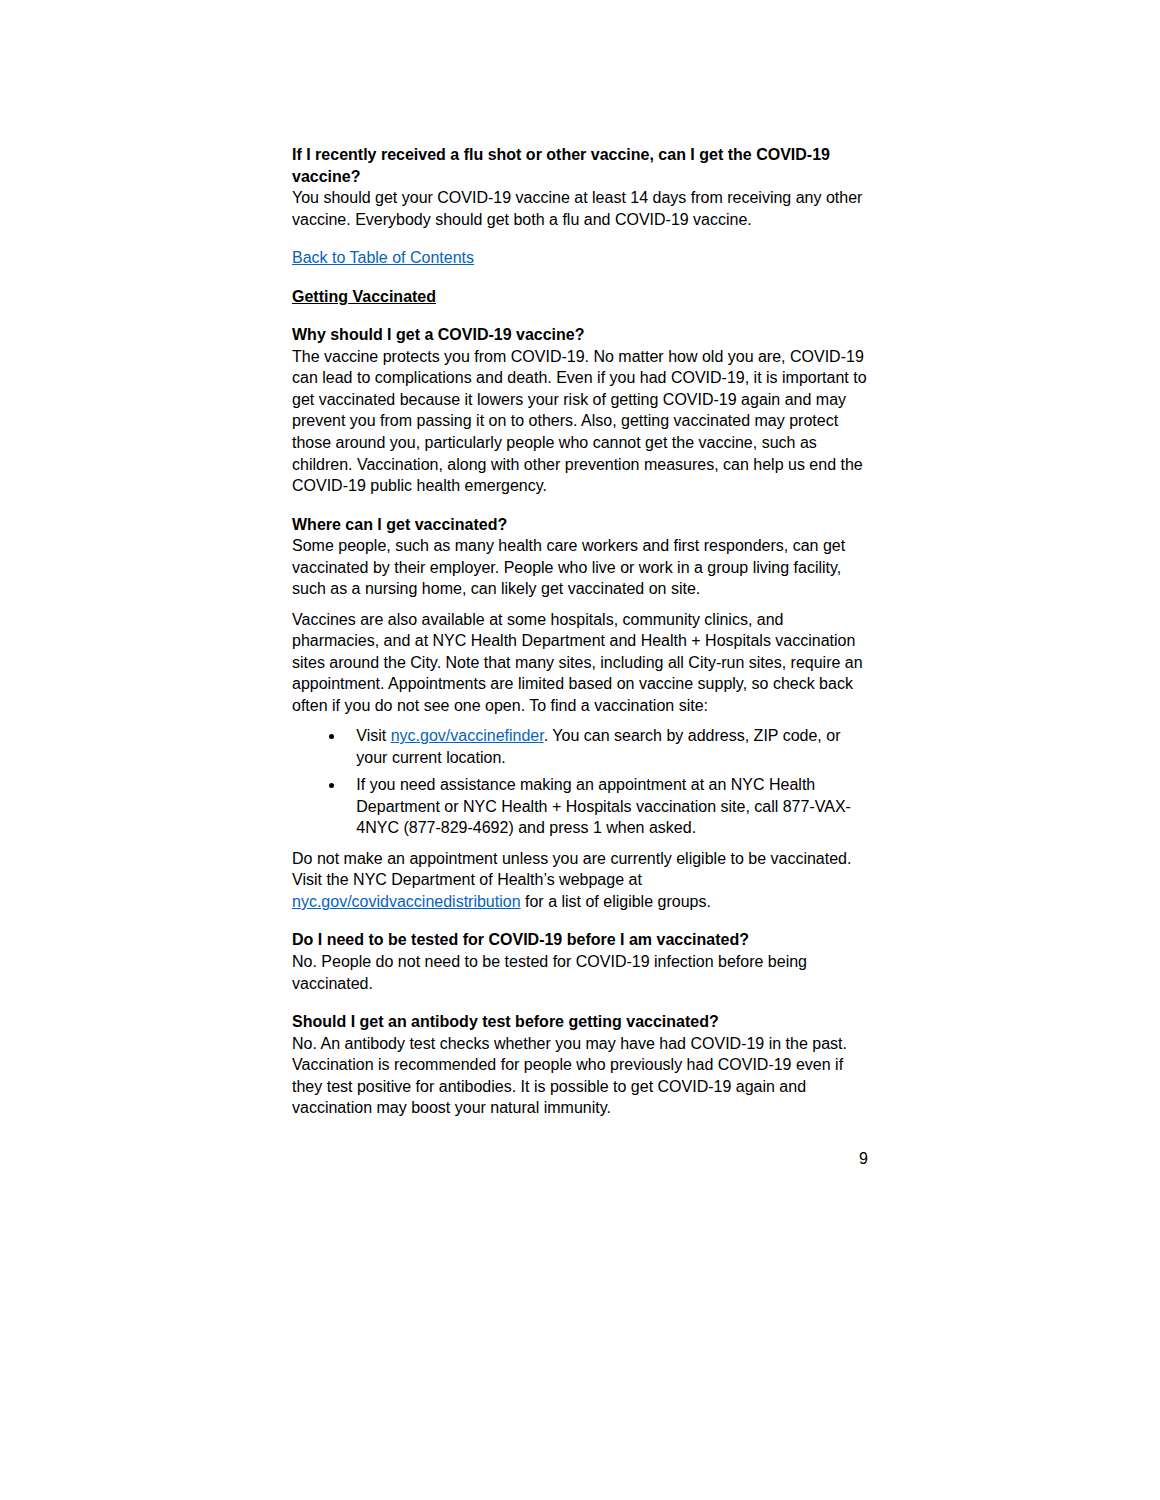If I recently received a flu shot or other vaccine, can I get the COVID-19 vaccine?
You should get your COVID-19 vaccine at least 14 days from receiving any other vaccine. Everybody should get both a flu and COVID-19 vaccine.
Back to Table of Contents
Getting Vaccinated
Why should I get a COVID-19 vaccine?
The vaccine protects you from COVID-19. No matter how old you are, COVID-19 can lead to complications and death. Even if you had COVID-19, it is important to get vaccinated because it lowers your risk of getting COVID-19 again and may prevent you from passing it on to others. Also, getting vaccinated may protect those around you, particularly people who cannot get the vaccine, such as children. Vaccination, along with other prevention measures, can help us end the COVID-19 public health emergency.
Where can I get vaccinated?
Some people, such as many health care workers and first responders, can get vaccinated by their employer. People who live or work in a group living facility, such as a nursing home, can likely get vaccinated on site.
Vaccines are also available at some hospitals, community clinics, and pharmacies, and at NYC Health Department and Health + Hospitals vaccination sites around the City. Note that many sites, including all City-run sites, require an appointment. Appointments are limited based on vaccine supply, so check back often if you do not see one open. To find a vaccination site:
Visit nyc.gov/vaccinefinder. You can search by address, ZIP code, or your current location.
If you need assistance making an appointment at an NYC Health Department or NYC Health + Hospitals vaccination site, call 877-VAX-4NYC (877-829-4692) and press 1 when asked.
Do not make an appointment unless you are currently eligible to be vaccinated. Visit the NYC Department of Health’s webpage at nyc.gov/covidvaccinedistribution for a list of eligible groups.
Do I need to be tested for COVID-19 before I am vaccinated?
No. People do not need to be tested for COVID-19 infection before being vaccinated.
Should I get an antibody test before getting vaccinated?
No. An antibody test checks whether you may have had COVID-19 in the past. Vaccination is recommended for people who previously had COVID-19 even if they test positive for antibodies. It is possible to get COVID-19 again and vaccination may boost your natural immunity.
9